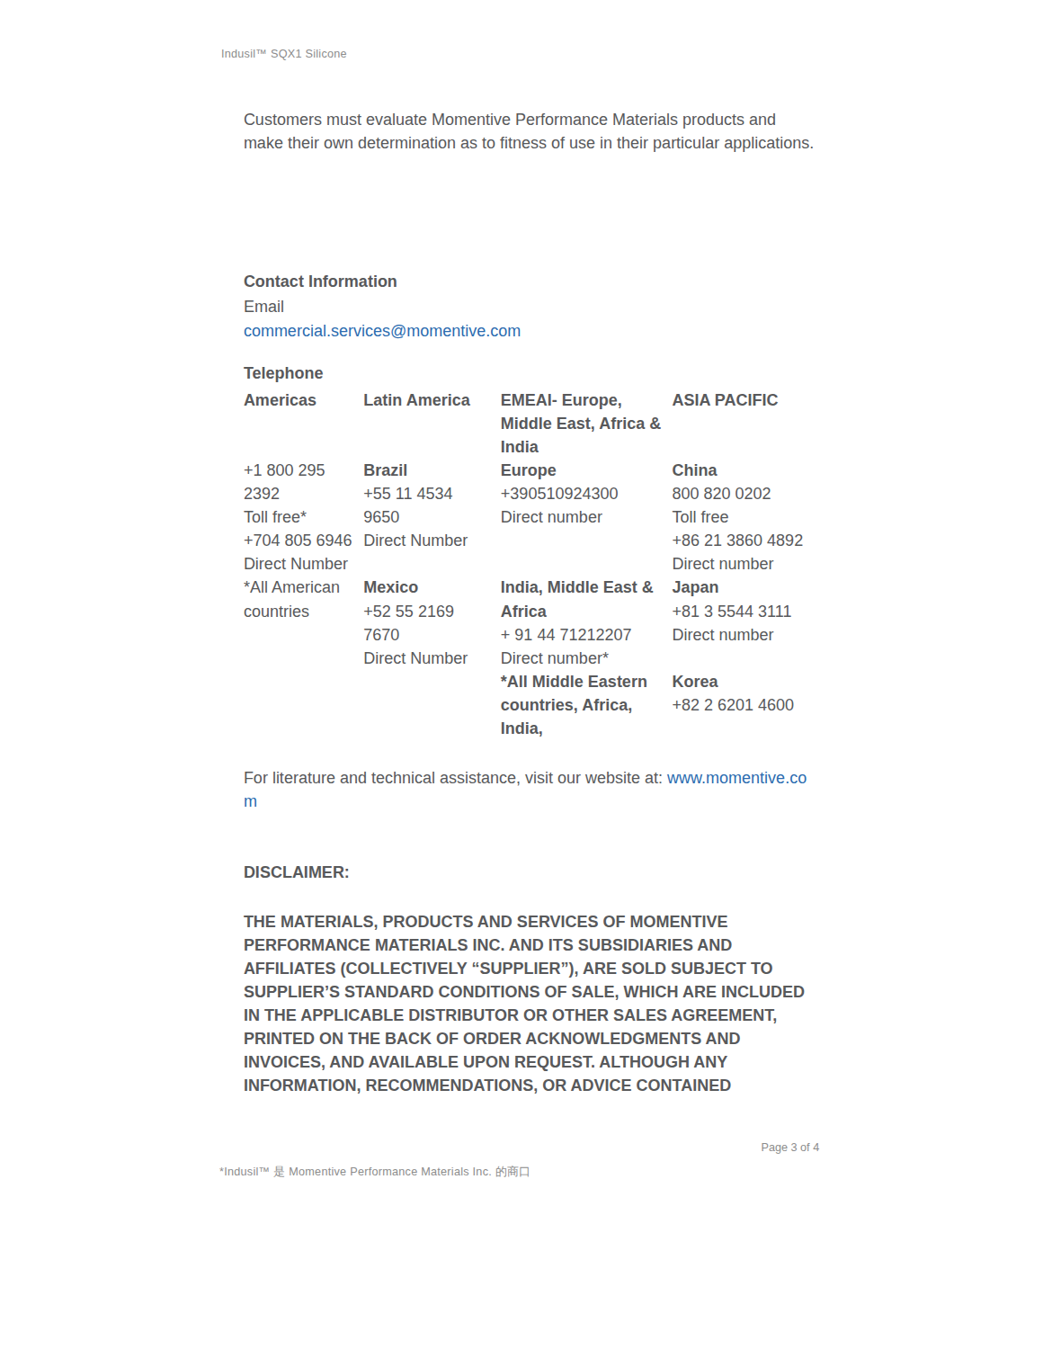Indusil™ SQX1 Silicone
Customers must evaluate Momentive Performance Materials products and make their own determination as to fitness of use in their particular applications.
Contact Information
Email
commercial.services@momentive.com
Telephone
| Americas | Latin America | EMEAI- Europe, Middle East, Africa & India | ASIA PACIFIC |
| +1 800 295 2392 Toll free* +704 805 6946 Direct Number | Brazil +55 11 4534 9650 Direct Number | Europe +390510924300 Direct number | China 800 820 0202 Toll free +86 21 3860 4892 Direct number |
| *All American countries | Mexico +52 55 2169 7670 Direct Number | India, Middle East & Africa + 91 44 71212207 Direct number* *All Middle Eastern countries, Africa, India, | Japan +81 3 5544 3111 Direct number Korea +82 2 6201 4600 |
For literature and technical assistance, visit our website at: www.momentive.com
DISCLAIMER:
THE MATERIALS, PRODUCTS AND SERVICES OF MOMENTIVE PERFORMANCE MATERIALS INC. AND ITS SUBSIDIARIES AND AFFILIATES (COLLECTIVELY “SUPPLIER”), ARE SOLD SUBJECT TO SUPPLIER’S STANDARD CONDITIONS OF SALE, WHICH ARE INCLUDED IN THE APPLICABLE DISTRIBUTOR OR OTHER SALES AGREEMENT, PRINTED ON THE BACK OF ORDER ACKNOWLEDGMENTS AND INVOICES, AND AVAILABLE UPON REQUEST. ALTHOUGH ANY INFORMATION, RECOMMENDATIONS, OR ADVICE CONTAINED
Page 3 of 4
*Indusil™ 是 Momentive Performance Materials Inc. 的商口